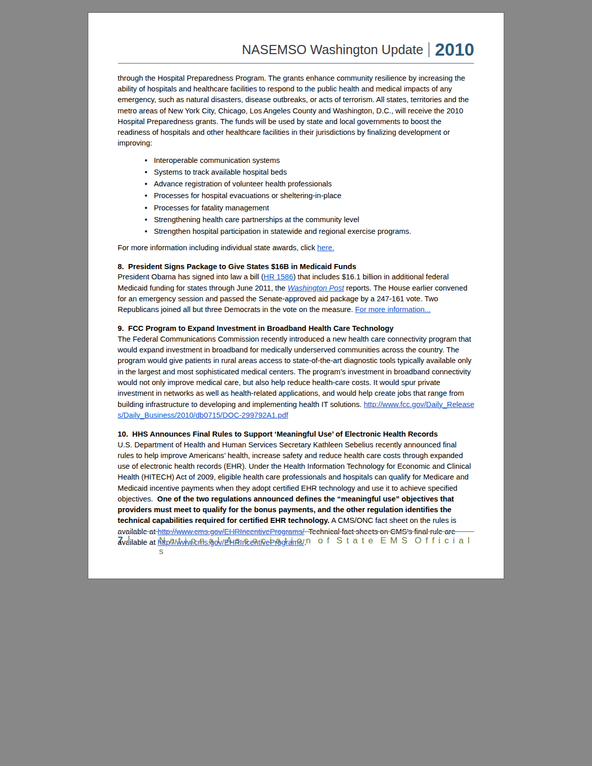NASEMSO Washington Update 2010
through the Hospital Preparedness Program. The grants enhance community resilience by increasing the ability of hospitals and healthcare facilities to respond to the public health and medical impacts of any emergency, such as natural disasters, disease outbreaks, or acts of terrorism. All states, territories and the metro areas of New York City, Chicago, Los Angeles County and Washington, D.C., will receive the 2010 Hospital Preparedness grants. The funds will be used by state and local governments to boost the readiness of hospitals and other healthcare facilities in their jurisdictions by finalizing development or improving:
Interoperable communication systems
Systems to track available hospital beds
Advance registration of volunteer health professionals
Processes for hospital evacuations or sheltering-in-place
Processes for fatality management
Strengthening health care partnerships at the community level
Strengthen hospital participation in statewide and regional exercise programs.
For more information including individual state awards, click here.
8. President Signs Package to Give States $16B in Medicaid Funds
President Obama has signed into law a bill (HR 1586) that includes $16.1 billion in additional federal Medicaid funding for states through June 2011, the Washington Post reports. The House earlier convened for an emergency session and passed the Senate-approved aid package by a 247-161 vote. Two Republicans joined all but three Democrats in the vote on the measure. For more information...
9. FCC Program to Expand Investment in Broadband Health Care Technology
The Federal Communications Commission recently introduced a new health care connectivity program that would expand investment in broadband for medically underserved communities across the country. The program would give patients in rural areas access to state-of-the-art diagnostic tools typically available only in the largest and most sophisticated medical centers. The program’s investment in broadband connectivity would not only improve medical care, but also help reduce health-care costs. It would spur private investment in networks as well as health-related applications, and would help create jobs that range from building infrastructure to developing and implementing health IT solutions. http://www.fcc.gov/Daily_Releases/Daily_Business/2010/db0715/DOC-299792A1.pdf
10. HHS Announces Final Rules to Support ‘Meaningful Use’ of Electronic Health Records
U.S. Department of Health and Human Services Secretary Kathleen Sebelius recently announced final rules to help improve Americans’ health, increase safety and reduce health care costs through expanded use of electronic health records (EHR). Under the Health Information Technology for Economic and Clinical Health (HITECH) Act of 2009, eligible health care professionals and hospitals can qualify for Medicare and Medicaid incentive payments when they adopt certified EHR technology and use it to achieve specified objectives. One of the two regulations announced defines the “meaningful use” objectives that providers must meet to qualify for the bonus payments, and the other regulation identifies the technical capabilities required for certified EHR technology. A CMS/ONC fact sheet on the rules is available at http://www.cms.gov/EHRIncentivePrograms/ Technical fact sheets on CMS’s final rule are available at http://www.cms.gov/EHRIncentivePrograms/.
7 N a t i o n a l A s s o c i a t i o n o f S t a t e E M S O f f i c i a l s